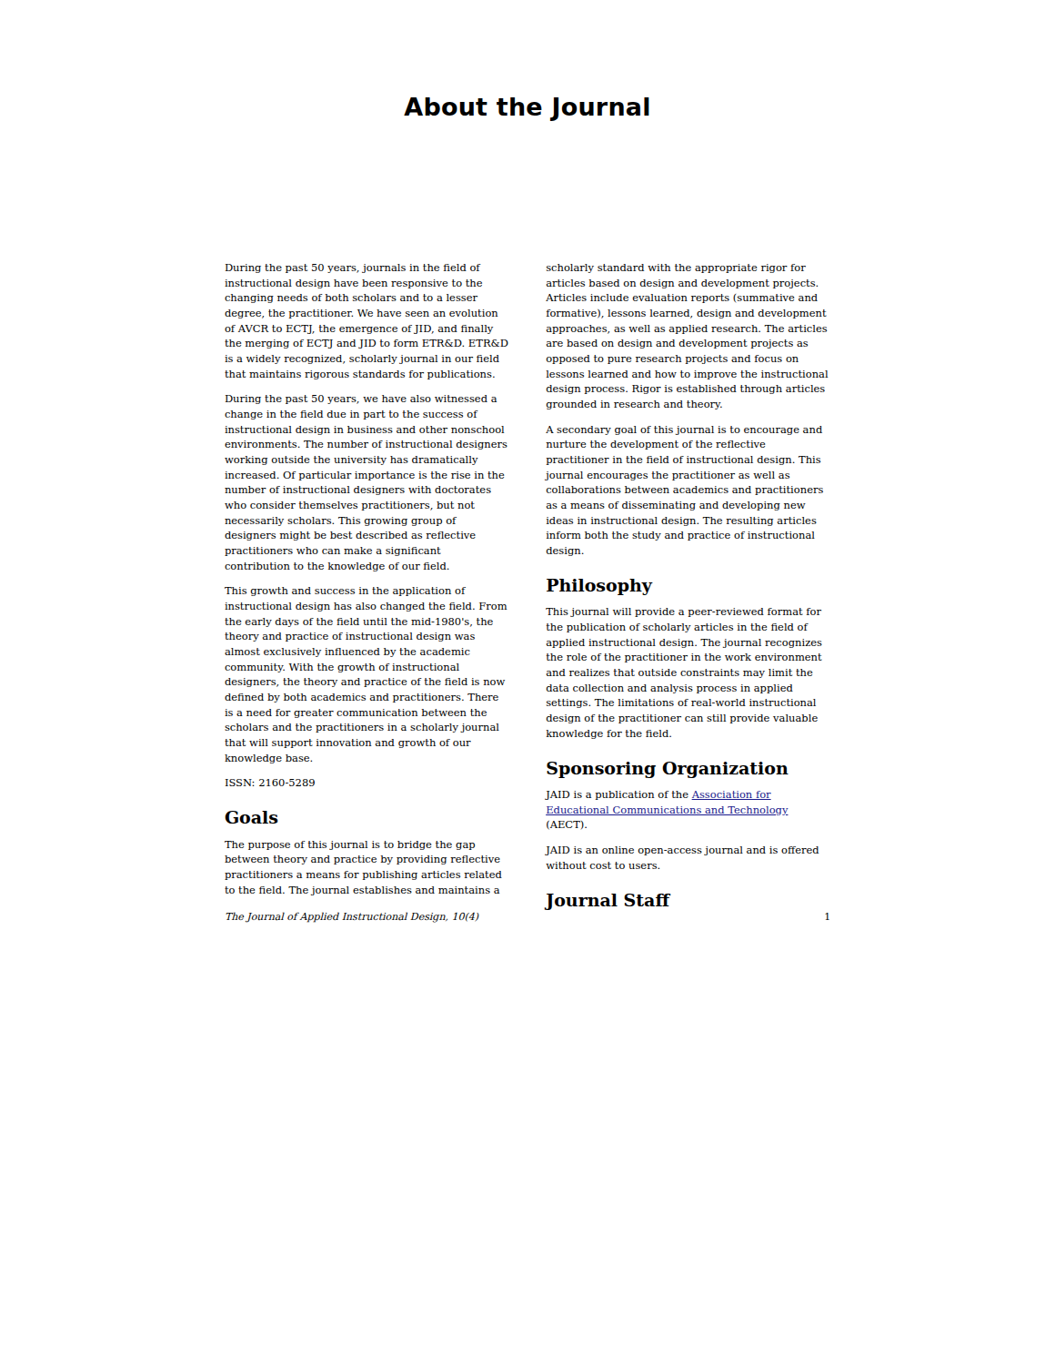About the Journal
During the past 50 years, journals in the field of instructional design have been responsive to the changing needs of both scholars and to a lesser degree, the practitioner. We have seen an evolution of AVCR to ECTJ, the emergence of JID, and finally the merging of ECTJ and JID to form ETR&D. ETR&D is a widely recognized, scholarly journal in our field that maintains rigorous standards for publications.
During the past 50 years, we have also witnessed a change in the field due in part to the success of instructional design in business and other nonschool environments. The number of instructional designers working outside the university has dramatically increased. Of particular importance is the rise in the number of instructional designers with doctorates who consider themselves practitioners, but not necessarily scholars. This growing group of designers might be best described as reflective practitioners who can make a significant contribution to the knowledge of our field.
This growth and success in the application of instructional design has also changed the field. From the early days of the field until the mid-1980's, the theory and practice of instructional design was almost exclusively influenced by the academic community. With the growth of instructional designers, the theory and practice of the field is now defined by both academics and practitioners. There is a need for greater communication between the scholars and the practitioners in a scholarly journal that will support innovation and growth of our knowledge base.
ISSN: 2160-5289
Goals
The purpose of this journal is to bridge the gap between theory and practice by providing reflective practitioners a means for publishing articles related to the field. The journal establishes and maintains a scholarly standard with the appropriate rigor for articles based on design and development projects. Articles include evaluation reports (summative and formative), lessons learned, design and development approaches, as well as applied research. The articles are based on design and development projects as opposed to pure research projects and focus on lessons learned and how to improve the instructional design process. Rigor is established through articles grounded in research and theory.
A secondary goal of this journal is to encourage and nurture the development of the reflective practitioner in the field of instructional design. This journal encourages the practitioner as well as collaborations between academics and practitioners as a means of disseminating and developing new ideas in instructional design. The resulting articles inform both the study and practice of instructional design.
Philosophy
This journal will provide a peer-reviewed format for the publication of scholarly articles in the field of applied instructional design. The journal recognizes the role of the practitioner in the work environment and realizes that outside constraints may limit the data collection and analysis process in applied settings. The limitations of real-world instructional design of the practitioner can still provide valuable knowledge for the field.
Sponsoring Organization
JAID is a publication of the Association for Educational Communications and Technology (AECT).
JAID is an online open-access journal and is offered without cost to users.
Journal Staff
The Journal of Applied Instructional Design, 10(4) 1